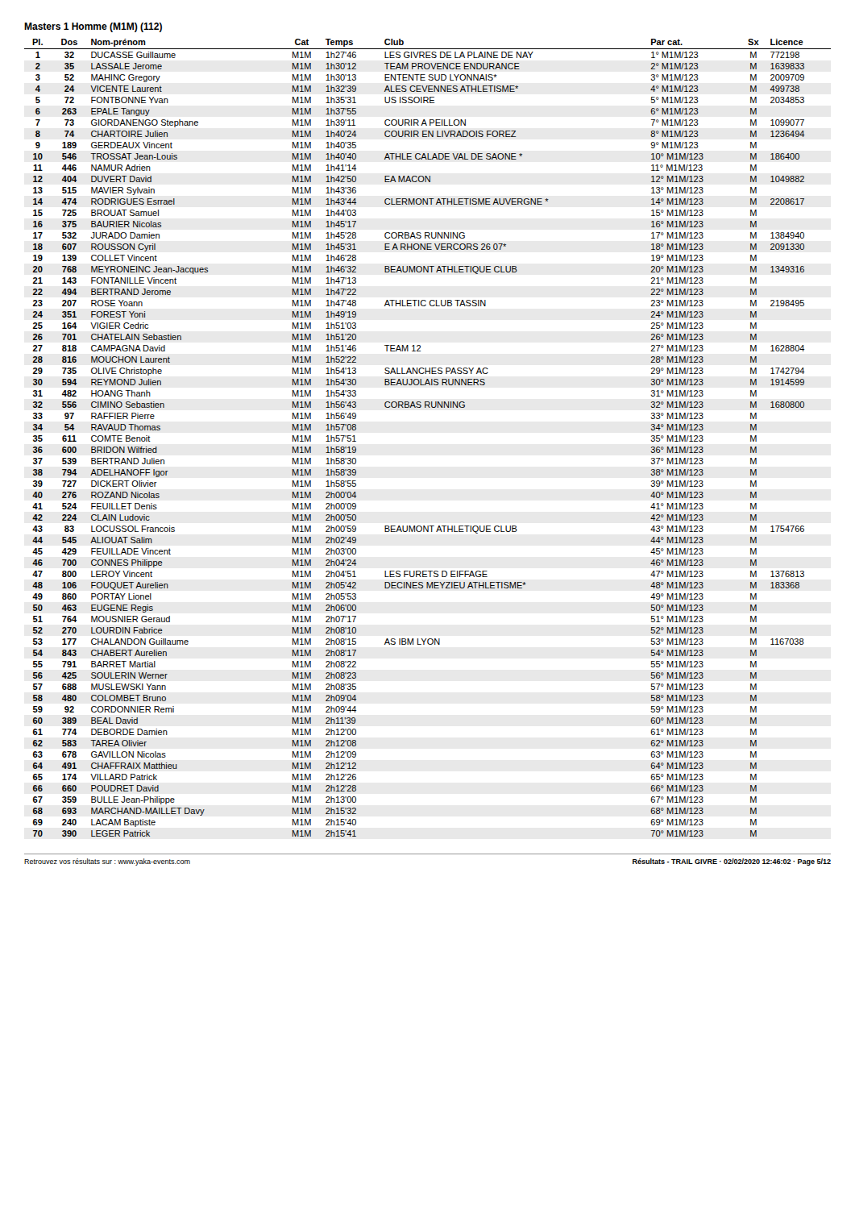Masters 1 Homme (M1M) (112)
| Pl. | Dos | Nom-prénom | Cat | Temps | Club | Par cat. | Sx | Licence |
| --- | --- | --- | --- | --- | --- | --- | --- | --- |
| 1 | 32 | DUCASSE Guillaume | M1M | 1h27'46 | LES GIVRES DE LA PLAINE DE NAY | 1° M1M/123 | M | 772198 |
| 2 | 35 | LASSALE Jerome | M1M | 1h30'12 | TEAM PROVENCE ENDURANCE | 2° M1M/123 | M | 1639833 |
| 3 | 52 | MAHINC Gregory | M1M | 1h30'13 | ENTENTE SUD LYONNAIS* | 3° M1M/123 | M | 2009709 |
| 4 | 24 | VICENTE Laurent | M1M | 1h32'39 | ALES CEVENNES ATHLETISME* | 4° M1M/123 | M | 499738 |
| 5 | 72 | FONTBONNE Yvan | M1M | 1h35'31 | US ISSOIRE | 5° M1M/123 | M | 2034853 |
| 6 | 263 | EPALE Tanguy | M1M | 1h37'55 | | 6° M1M/123 | M | |
| 7 | 73 | GIORDANENGO Stephane | M1M | 1h39'11 | COURIR A PEILLON | 7° M1M/123 | M | 1099077 |
| 8 | 74 | CHARTOIRE Julien | M1M | 1h40'24 | COURIR EN LIVRADOIS FOREZ | 8° M1M/123 | M | 1236494 |
| 9 | 189 | GERDEAUX Vincent | M1M | 1h40'35 | | 9° M1M/123 | M | |
| 10 | 546 | TROSSAT Jean-Louis | M1M | 1h40'40 | ATHLE CALADE VAL DE SAONE * | 10° M1M/123 | M | 186400 |
| 11 | 446 | NAMUR Adrien | M1M | 1h41'14 | | 11° M1M/123 | M | |
| 12 | 404 | DUVERT David | M1M | 1h42'50 | EA MACON | 12° M1M/123 | M | 1049882 |
| 13 | 515 | MAVIER Sylvain | M1M | 1h43'36 | | 13° M1M/123 | M | |
| 14 | 474 | RODRIGUES Esrrael | M1M | 1h43'44 | CLERMONT ATHLETISME AUVERGNE * | 14° M1M/123 | M | 2208617 |
| 15 | 725 | BROUAT Samuel | M1M | 1h44'03 | | 15° M1M/123 | M | |
| 16 | 375 | BAURIER Nicolas | M1M | 1h45'17 | | 16° M1M/123 | M | |
| 17 | 532 | JURADO Damien | M1M | 1h45'28 | CORBAS RUNNING | 17° M1M/123 | M | 1384940 |
| 18 | 607 | ROUSSON Cyril | M1M | 1h45'31 | E A RHONE VERCORS 26 07* | 18° M1M/123 | M | 2091330 |
| 19 | 139 | COLLET Vincent | M1M | 1h46'28 | | 19° M1M/123 | M | |
| 20 | 768 | MEYRONEINC Jean-Jacques | M1M | 1h46'32 | BEAUMONT ATHLETIQUE CLUB | 20° M1M/123 | M | 1349316 |
| 21 | 143 | FONTANILLE Vincent | M1M | 1h47'13 | | 21° M1M/123 | M | |
| 22 | 494 | BERTRAND Jerome | M1M | 1h47'22 | | 22° M1M/123 | M | |
| 23 | 207 | ROSE Yoann | M1M | 1h47'48 | ATHLETIC CLUB TASSIN | 23° M1M/123 | M | 2198495 |
| 24 | 351 | FOREST Yoni | M1M | 1h49'19 | | 24° M1M/123 | M | |
| 25 | 164 | VIGIER Cedric | M1M | 1h51'03 | | 25° M1M/123 | M | |
| 26 | 701 | CHATELAIN Sebastien | M1M | 1h51'20 | | 26° M1M/123 | M | |
| 27 | 818 | CAMPAGNA David | M1M | 1h51'46 | TEAM 12 | 27° M1M/123 | M | 1628804 |
| 28 | 816 | MOUCHON Laurent | M1M | 1h52'22 | | 28° M1M/123 | M | |
| 29 | 735 | OLIVE Christophe | M1M | 1h54'13 | SALLANCHES PASSY AC | 29° M1M/123 | M | 1742794 |
| 30 | 594 | REYMOND Julien | M1M | 1h54'30 | BEAUJOLAIS RUNNERS | 30° M1M/123 | M | 1914599 |
| 31 | 482 | HOANG Thanh | M1M | 1h54'33 | | 31° M1M/123 | M | |
| 32 | 556 | CIMINO Sebastien | M1M | 1h56'43 | CORBAS RUNNING | 32° M1M/123 | M | 1680800 |
| 33 | 97 | RAFFIER Pierre | M1M | 1h56'49 | | 33° M1M/123 | M | |
| 34 | 54 | RAVAUD Thomas | M1M | 1h57'08 | | 34° M1M/123 | M | |
| 35 | 611 | COMTE Benoit | M1M | 1h57'51 | | 35° M1M/123 | M | |
| 36 | 600 | BRIDON Wilfried | M1M | 1h58'19 | | 36° M1M/123 | M | |
| 37 | 539 | BERTRAND Julien | M1M | 1h58'30 | | 37° M1M/123 | M | |
| 38 | 794 | ADELHANOFF Igor | M1M | 1h58'39 | | 38° M1M/123 | M | |
| 39 | 727 | DICKERT Olivier | M1M | 1h58'55 | | 39° M1M/123 | M | |
| 40 | 276 | ROZAND Nicolas | M1M | 2h00'04 | | 40° M1M/123 | M | |
| 41 | 524 | FEUILLET Denis | M1M | 2h00'09 | | 41° M1M/123 | M | |
| 42 | 224 | CLAIN Ludovic | M1M | 2h00'50 | | 42° M1M/123 | M | |
| 43 | 83 | LOCUSSOL Francois | M1M | 2h00'59 | BEAUMONT ATHLETIQUE CLUB | 43° M1M/123 | M | 1754766 |
| 44 | 545 | ALIOUAT Salim | M1M | 2h02'49 | | 44° M1M/123 | M | |
| 45 | 429 | FEUILLADE Vincent | M1M | 2h03'00 | | 45° M1M/123 | M | |
| 46 | 700 | CONNES Philippe | M1M | 2h04'24 | | 46° M1M/123 | M | |
| 47 | 800 | LEROY Vincent | M1M | 2h04'51 | LES FURETS D EIFFAGE | 47° M1M/123 | M | 1376813 |
| 48 | 106 | FOUQUET Aurelien | M1M | 2h05'42 | DECINES MEYZIEU ATHLETISME* | 48° M1M/123 | M | 183368 |
| 49 | 860 | PORTAY Lionel | M1M | 2h05'53 | | 49° M1M/123 | M | |
| 50 | 463 | EUGENE Regis | M1M | 2h06'00 | | 50° M1M/123 | M | |
| 51 | 764 | MOUSNIER Geraud | M1M | 2h07'17 | | 51° M1M/123 | M | |
| 52 | 270 | LOURDIN Fabrice | M1M | 2h08'10 | | 52° M1M/123 | M | |
| 53 | 177 | CHALANDON Guillaume | M1M | 2h08'15 | AS IBM LYON | 53° M1M/123 | M | 1167038 |
| 54 | 843 | CHABERT Aurelien | M1M | 2h08'17 | | 54° M1M/123 | M | |
| 55 | 791 | BARRET Martial | M1M | 2h08'22 | | 55° M1M/123 | M | |
| 56 | 425 | SOULERIN Werner | M1M | 2h08'23 | | 56° M1M/123 | M | |
| 57 | 688 | MUSLEWSKI Yann | M1M | 2h08'35 | | 57° M1M/123 | M | |
| 58 | 480 | COLOMBET Bruno | M1M | 2h09'04 | | 58° M1M/123 | M | |
| 59 | 92 | CORDONNIER Remi | M1M | 2h09'44 | | 59° M1M/123 | M | |
| 60 | 389 | BEAL David | M1M | 2h11'39 | | 60° M1M/123 | M | |
| 61 | 774 | DEBORDE Damien | M1M | 2h12'00 | | 61° M1M/123 | M | |
| 62 | 583 | TAREA Olivier | M1M | 2h12'08 | | 62° M1M/123 | M | |
| 63 | 678 | GAVILLON Nicolas | M1M | 2h12'09 | | 63° M1M/123 | M | |
| 64 | 491 | CHAFFRAIX Matthieu | M1M | 2h12'12 | | 64° M1M/123 | M | |
| 65 | 174 | VILLARD Patrick | M1M | 2h12'26 | | 65° M1M/123 | M | |
| 66 | 660 | POUDRET David | M1M | 2h12'28 | | 66° M1M/123 | M | |
| 67 | 359 | BULLE Jean-Philippe | M1M | 2h13'00 | | 67° M1M/123 | M | |
| 68 | 693 | MARCHAND-MAILLET Davy | M1M | 2h15'32 | | 68° M1M/123 | M | |
| 69 | 240 | LACAM Baptiste | M1M | 2h15'40 | | 69° M1M/123 | M | |
| 70 | 390 | LEGER Patrick | M1M | 2h15'41 | | 70° M1M/123 | M | |
Retrouvez vos résultats sur : www.yaka-events.com Résultats - TRAIL GIVRE · 02/02/2020 12:46:02 · Page 5/12